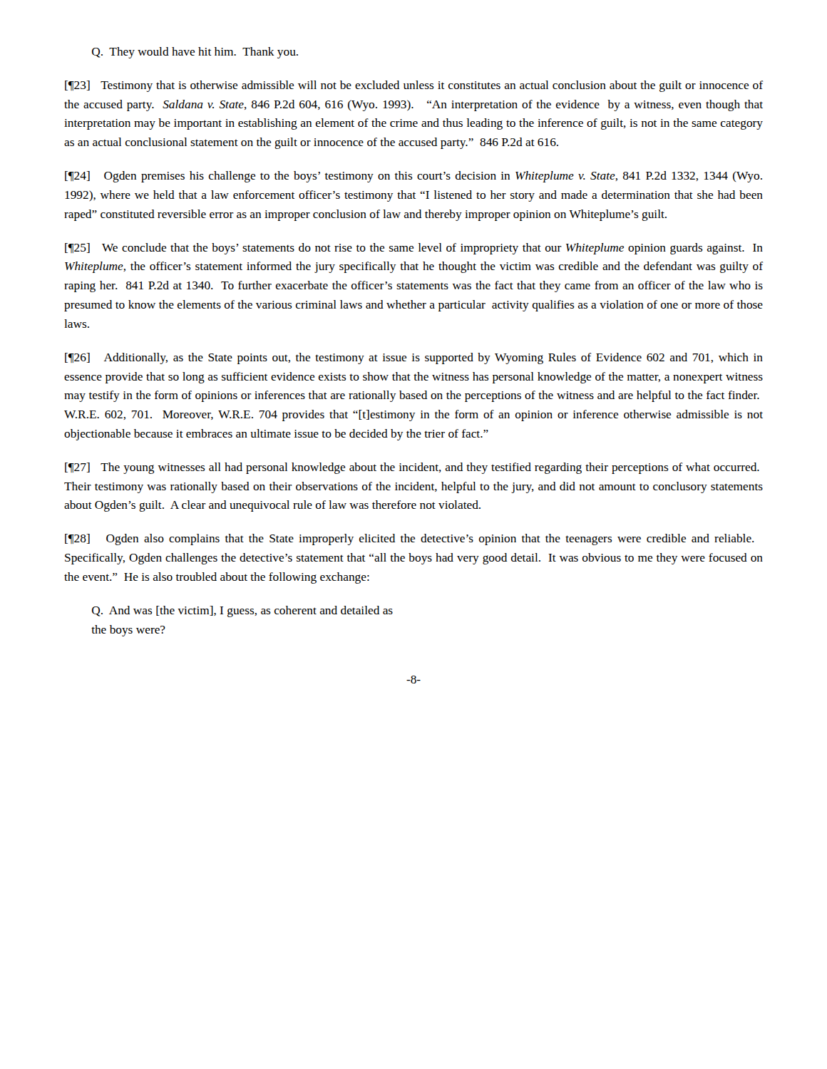Q. They would have hit him. Thank you.
[¶23] Testimony that is otherwise admissible will not be excluded unless it constitutes an actual conclusion about the guilt or innocence of the accused party. Saldana v. State, 846 P.2d 604, 616 (Wyo. 1993). “An interpretation of the evidence by a witness, even though that interpretation may be important in establishing an element of the crime and thus leading to the inference of guilt, is not in the same category as an actual conclusional statement on the guilt or innocence of the accused party.” 846 P.2d at 616.
[¶24] Ogden premises his challenge to the boys’ testimony on this court’s decision in Whiteplume v. State, 841 P.2d 1332, 1344 (Wyo. 1992), where we held that a law enforcement officer’s testimony that “I listened to her story and made a determination that she had been raped” constituted reversible error as an improper conclusion of law and thereby improper opinion on Whiteplume’s guilt.
[¶25] We conclude that the boys’ statements do not rise to the same level of impropriety that our Whiteplume opinion guards against. In Whiteplume, the officer’s statement informed the jury specifically that he thought the victim was credible and the defendant was guilty of raping her. 841 P.2d at 1340. To further exacerbate the officer’s statements was the fact that they came from an officer of the law who is presumed to know the elements of the various criminal laws and whether a particular activity qualifies as a violation of one or more of those laws.
[¶26] Additionally, as the State points out, the testimony at issue is supported by Wyoming Rules of Evidence 602 and 701, which in essence provide that so long as sufficient evidence exists to show that the witness has personal knowledge of the matter, a nonexpert witness may testify in the form of opinions or inferences that are rationally based on the perceptions of the witness and are helpful to the fact finder. W.R.E. 602, 701. Moreover, W.R.E. 704 provides that “[t]estimony in the form of an opinion or inference otherwise admissible is not objectionable because it embraces an ultimate issue to be decided by the trier of fact.”
[¶27] The young witnesses all had personal knowledge about the incident, and they testified regarding their perceptions of what occurred. Their testimony was rationally based on their observations of the incident, helpful to the jury, and did not amount to conclusory statements about Ogden’s guilt. A clear and unequivocal rule of law was therefore not violated.
[¶28] Ogden also complains that the State improperly elicited the detective’s opinion that the teenagers were credible and reliable. Specifically, Ogden challenges the detective’s statement that “all the boys had very good detail. It was obvious to me they were focused on the event.” He is also troubled about the following exchange:
Q. And was [the victim], I guess, as coherent and detailed as
the boys were?
-8-